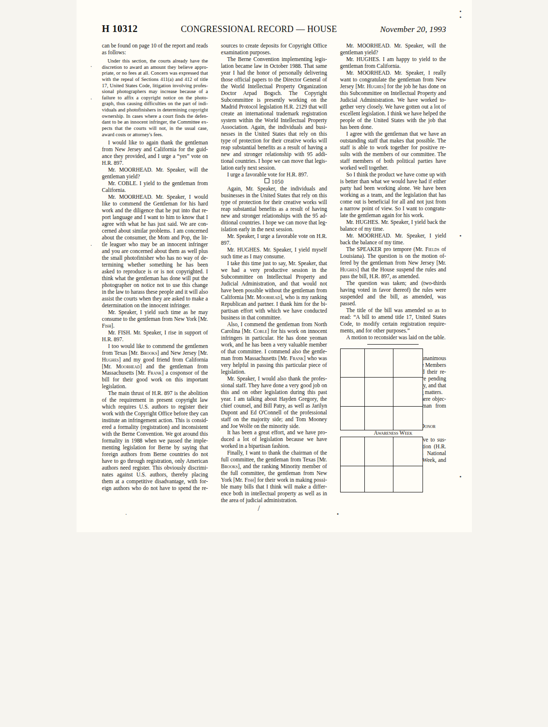H 10312
CONGRESSIONAL RECORD — HOUSE
November 20, 1993
can be found on page 10 of the report and reads as follows:
Under this section, the courts already have the discretion to award an amount they believe appropriate, or no fees at all. Concern was expressed that with the repeal of Sections 411(a) and 412 of title 17, United States Code, litigation involving professional photographers may increase because of a failure to affix a copyright notice on the photograph, thus causing difficulties on the part of individuals and photofinishers in determining copyright ownership. In cases where a court finds the defendant to be an innocent infringer, the Committee expects that the courts will not, in the usual case, award costs or attorney's fees.
I would like to again thank the gentleman from New Jersey and California for the guidance they provided, and I urge a “yes” vote on H.R. 897.
Mr. MOORHEAD. Mr. Speaker, will the gentleman yield?
Mr. COBLE. I yield to the gentleman from California.
Mr. MOORHEAD. Mr. Speaker, I would like to commend the Gentleman for his hard work and the diligence that he put into that report language and I want to him to know that I agree with what he has just said. We are concerned about similar problems. I am concerned about the consumer, the Mom and Pop, the little leaguer who may be an innocent infringer and you are concerned about them as well plus the small photofinisher who has no way of determining whether something he has been asked to reproduce is or is not copyrighted. I think what the gentleman has done will put the photographer on notice not to use this change in the law to harass these people and it will also assist the courts when they are asked to make a determination on the innocent infringer.
Mr. Speaker, I yield such time as he may consume to the gentleman from New York [Mr. Fish].
Mr. FISH. Mr. Speaker, I rise in support of H.R. 897.
I too would like to commend the gentlemen from Texas [Mr. Brooks] and New Jersey [Mr. Hughes] and my good friend from California [Mr. Moorhead] and the gentleman from Massachusetts [Mr. Frank] a cosponsor of the bill for their good work on this important legislation.
The main thrust of H.R. 897 is the abolition of the requirement in present copyright law which requires U.S. authors to register their work with the Copyright Office before they can institute an infringement action. This is considered a formality (registration) and inconsistent with the Berne Convention. We got around this formality in 1988 when we passed the implementing legislation for Berne by saying that foreign authors from Berne countries do not have to go through registration, only American authors need register. This obviously discriminates against U.S. authors, thereby placing them at a competitive disadvantage, with foreign authors who do not have to spend the resources to create deposits for Copyright Office examination purposes.
The Berne Convention implementing legislation became law in October 1988. That same year I had the honor of personally delivering those official papers to the Director General of the World Intellectual Property Organization Doctor Arpad Bogsch. The Copyright Subcommittee is presently working on the Madrid Protocol legislation H.R. 2129 that will create an international trademark registration system within the World Intellectual Property Association. Again, the individuals and businesses in the United States that rely on this type of protection for their creative works will reap substantial benefits as a result of having a new and stronger relationship with 95 additional countries. I hope we can move that legislation early next session.
I urge a favorable vote for H.R. 897.
1050
Again, Mr. Speaker, the individuals and businesses in the United States that rely on this type of protection for their creative works will reap substantial benefits as a result of having new and stronger relationships with the 95 additional countries. I hope we can move that legislation early in the next session.
Mr. Speaker, I urge a favorable vote on H.R. 897.
Mr. HUGHES. Mr. Speaker, I yield myself such time as I may consume.
I take this time just to say, Mr. Speaker, that we had a very productive session in the Subcommittee on Intellectual Property and Judicial Administration, and that would not have been possible without the gentleman from California [Mr. Moorhead], who is my ranking Republican and partner. I thank him for the bipartisan effort with which we have conducted business in that committee.
Also, I commend the gentleman from North Carolina [Mr. Coble] for his work on innocent infringers in particular. He has done yeoman work, and he has been a very valuable member of that committee. I commend also the gentleman from Massachusetts [Mr. Frank] who was very helpful in passing this particular piece of legislation.
Mr. Speaker, I would also thank the professional staff. They have done a very good job on this and on other legislation during this past year. I am talking about Hayden Gregory, the chief counsel, and Bill Patry, as well as Jarilyn Dupont and Ed O'Connell of the professional staff on the majority side; and Tom Mooney and Joe Wolfe on the minority side.
It has been a great effort, and we have produced a lot of legislation because we have worked in a bipartisan fashion.
Finally, I want to thank the chairman of the full committee, the gentleman from Texas [Mr. Brooks], and the ranking Minority member of the full committee, the gentleman from New York [Mr. Fish] for their work in making possible many bills that I think will make a difference both in in­tellectual property as well as in the area of judicial administration.
Mr. MOORHEAD. Mr. Speaker, will the gentleman yield?
Mr. HUGHES. I am happy to yield to the gentleman from California.
Mr. MOORHEAD. Mr. Speaker, I really want to congratulate the gentleman from New Jersey [Mr. Hughes] for the job he has done on this Subcommittee on Intellectual Property and Judicial Administration. We have worked together very closely. We have gotten out a lot of excellent legislation. I think we have helped the people of the United States with the job that has been done.
I agree with the gentleman that we have an outstanding staff that makes that possible. The staff is able to work together for positive results with the members of our committee. The staff members of both political parties have worked well together.
So I think the product we have come up with is better than what we would have had if either party had been working alone. We have been working as a team, and the legislation that has come out is beneficial for all and not just from a narrow point of view. So I want to congratulate the gentleman again for his work.
Mr. HUGHES. Mr. Speaker, I yield back the balance of my time.
Mr. MOORHEAD. Mr. Speaker, I yield back the balance of my time.
The SPEAKER pro tempore (Mr. Fields of Louisiana). The question is on the motion offered by the gentleman from New Jersey [Mr. Hughes] that the House suspend the rules and pass the bill, H.R. 897, as amended.
The question was taken; and (two-thirds having voted in favor thereof) the rules were suspended and the bill, as amended, was passed.
The title of the bill was amended so as to read: “A bill to amend title 17, United States Code, to modify certain registration requirements, and for other purposes.”
A motion to reconsider was laid on the table.
Call of the House
Mr. Michel. Mr. Speaker, I ask unanimous consent that it may be in order for the Members to address the House and to extend their remarks in the Record on bills that are pending before the Committee on the Judiciary, and that consideration be given to the pending matters.
The SPEAKER pro tempore. Is there objection to the request of the gentleman from Illinois?
There was no objection.
National Organ and Tissue Donor Awareness Week
Mr. Kennedy. Mr. Speaker, I move to suspend the rules and pass the resolution (H.R. Res. 000) designating a week as National Organ and Tissue Donor Awareness Week, and for other purposes.
The Clerk read as follows:
•
•
·
·
•
•
/
·
•
·